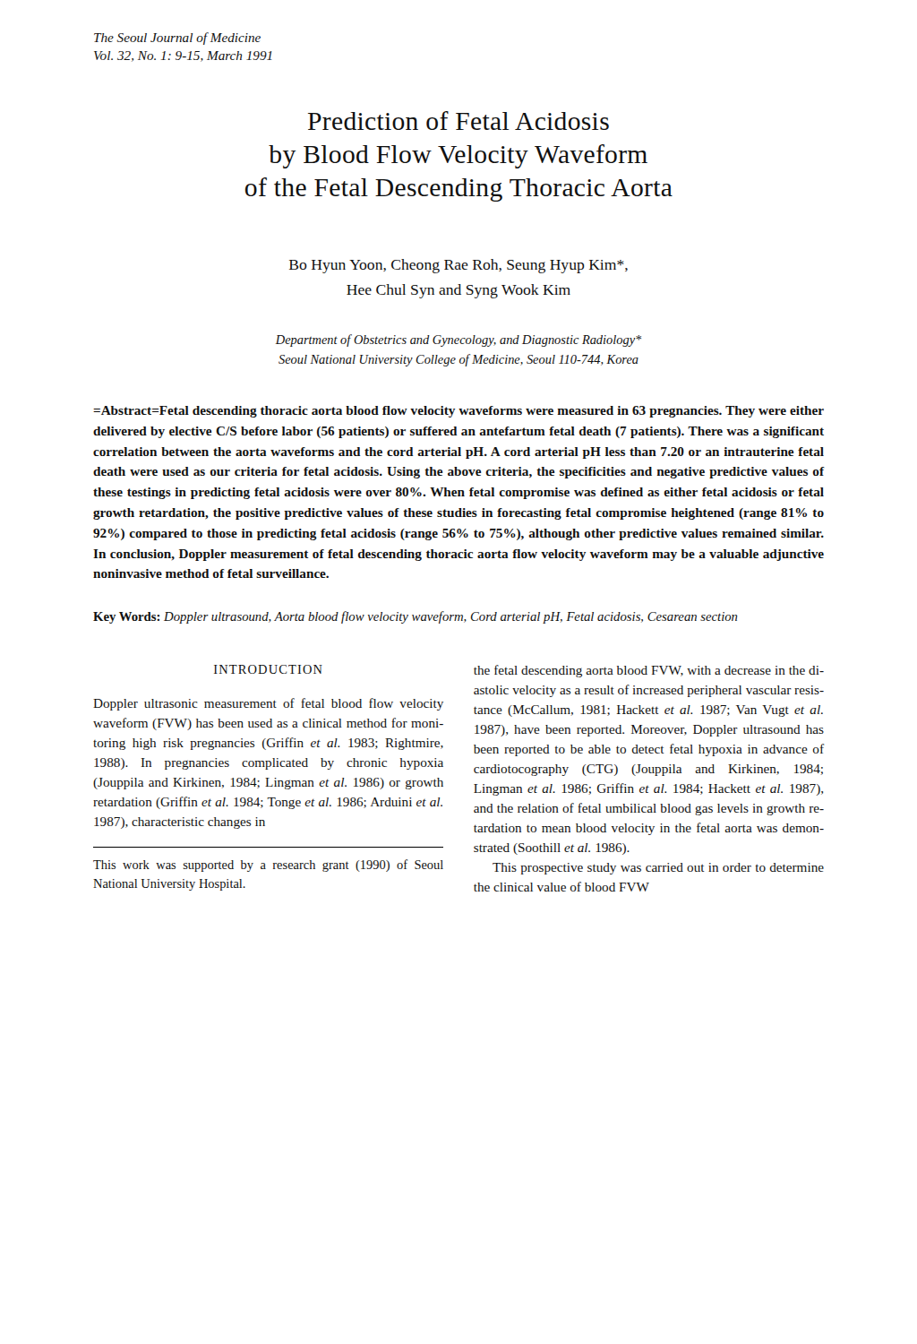The Seoul Journal of Medicine
Vol. 32, No. 1: 9-15, March 1991
Prediction of Fetal Acidosis
by Blood Flow Velocity Waveform
of the Fetal Descending Thoracic Aorta
Bo Hyun Yoon, Cheong Rae Roh, Seung Hyup Kim*,
Hee Chul Syn and Syng Wook Kim
Department of Obstetrics and Gynecology, and Diagnostic Radiology*
Seoul National University College of Medicine, Seoul 110-744, Korea
=Abstract=Fetal descending thoracic aorta blood flow velocity waveforms were measured in 63 pregnancies. They were either delivered by elective C/S before labor (56 patients) or suffered an antefartum fetal death (7 patients). There was a significant correlation between the aorta waveforms and the cord arterial pH. A cord arterial pH less than 7.20 or an intrauterine fetal death were used as our criteria for fetal acidosis. Using the above criteria, the specificities and negative predictive values of these testings in predicting fetal acidosis were over 80%. When fetal compromise was defined as either fetal acidosis or fetal growth retardation, the positive predictive values of these studies in forecasting fetal compromise heightened (range 81% to 92%) compared to those in predicting fetal acidosis (range 56% to 75%), although other predictive values remained similar. In conclusion, Doppler measurement of fetal descending thoracic aorta flow velocity waveform may be a valuable adjunctive noninvasive method of fetal surveillance.
Key Words: Doppler ultrasound, Aorta blood flow velocity waveform, Cord arterial pH, Fetal acidosis, Cesarean section
INTRODUCTION
Doppler ultrasonic measurement of fetal blood flow velocity waveform (FVW) has been used as a clinical method for monitoring high risk pregnancies (Griffin et al. 1983; Rightmire, 1988). In pregnancies complicated by chronic hypoxia (Jouppila and Kirkinen, 1984; Lingman et al. 1986) or growth retardation (Griffin et al. 1984; Tonge et al. 1986; Arduini et al. 1987), characteristic changes in
This work was supported by a research grant (1990) of Seoul National University Hospital.
the fetal descending aorta blood FVW, with a decrease in the diastolic velocity as a result of increased peripheral vascular resistance (McCallum, 1981; Hackett et al. 1987; Van Vugt et al. 1987), have been reported. Moreover, Doppler ultrasound has been reported to be able to detect fetal hypoxia in advance of cardiotocography (CTG) (Jouppila and Kirkinen, 1984; Lingman et al. 1986; Griffin et al. 1984; Hackett et al. 1987), and the relation of fetal umbilical blood gas levels in growth retardation to mean blood velocity in the fetal aorta was demonstrated (Soothill et al. 1986).
This prospective study was carried out in order to determine the clinical value of blood FVW